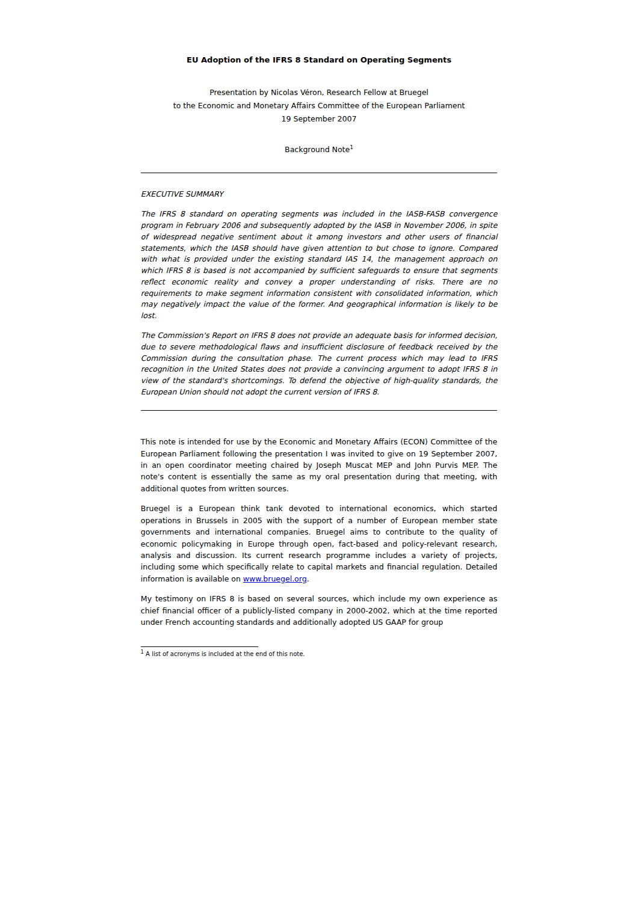EU Adoption of the IFRS 8 Standard on Operating Segments
Presentation by Nicolas Véron, Research Fellow at Bruegel
to the Economic and Monetary Affairs Committee of the European Parliament
19 September 2007
Background Note1
EXECUTIVE SUMMARY
The IFRS 8 standard on operating segments was included in the IASB-FASB convergence program in February 2006 and subsequently adopted by the IASB in November 2006, in spite of widespread negative sentiment about it among investors and other users of financial statements, which the IASB should have given attention to but chose to ignore. Compared with what is provided under the existing standard IAS 14, the management approach on which IFRS 8 is based is not accompanied by sufficient safeguards to ensure that segments reflect economic reality and convey a proper understanding of risks. There are no requirements to make segment information consistent with consolidated information, which may negatively impact the value of the former. And geographical information is likely to be lost.
The Commission's Report on IFRS 8 does not provide an adequate basis for informed decision, due to severe methodological flaws and insufficient disclosure of feedback received by the Commission during the consultation phase. The current process which may lead to IFRS recognition in the United States does not provide a convincing argument to adopt IFRS 8 in view of the standard's shortcomings. To defend the objective of high-quality standards, the European Union should not adopt the current version of IFRS 8.
This note is intended for use by the Economic and Monetary Affairs (ECON) Committee of the European Parliament following the presentation I was invited to give on 19 September 2007, in an open coordinator meeting chaired by Joseph Muscat MEP and John Purvis MEP. The note's content is essentially the same as my oral presentation during that meeting, with additional quotes from written sources.
Bruegel is a European think tank devoted to international economics, which started operations in Brussels in 2005 with the support of a number of European member state governments and international companies. Bruegel aims to contribute to the quality of economic policymaking in Europe through open, fact-based and policy-relevant research, analysis and discussion. Its current research programme includes a variety of projects, including some which specifically relate to capital markets and financial regulation. Detailed information is available on www.bruegel.org.
My testimony on IFRS 8 is based on several sources, which include my own experience as chief financial officer of a publicly-listed company in 2000-2002, which at the time reported under French accounting standards and additionally adopted US GAAP for group
1 A list of acronyms is included at the end of this note.